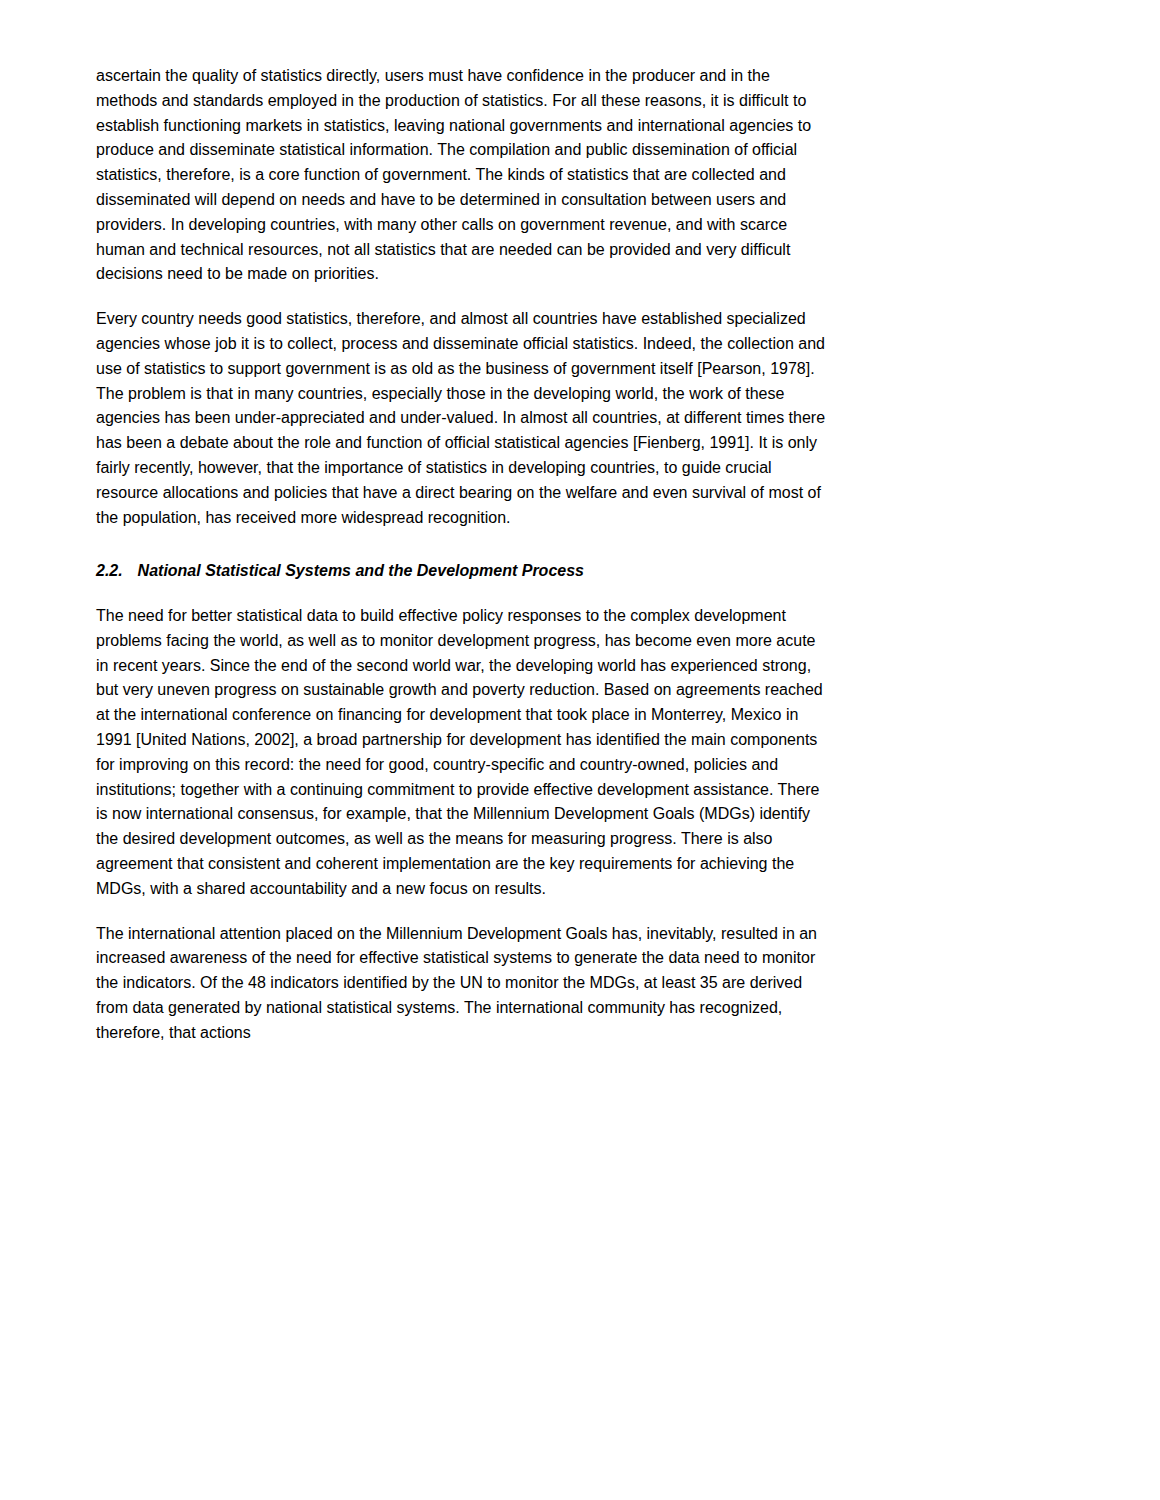ascertain the quality of statistics directly, users must have confidence in the producer and in the methods and standards employed in the production of statistics. For all these reasons, it is difficult to establish functioning markets in statistics, leaving national governments and international agencies to produce and disseminate statistical information. The compilation and public dissemination of official statistics, therefore, is a core function of government. The kinds of statistics that are collected and disseminated will depend on needs and have to be determined in consultation between users and providers. In developing countries, with many other calls on government revenue, and with scarce human and technical resources, not all statistics that are needed can be provided and very difficult decisions need to be made on priorities.
Every country needs good statistics, therefore, and almost all countries have established specialized agencies whose job it is to collect, process and disseminate official statistics. Indeed, the collection and use of statistics to support government is as old as the business of government itself [Pearson, 1978]. The problem is that in many countries, especially those in the developing world, the work of these agencies has been under-appreciated and under-valued. In almost all countries, at different times there has been a debate about the role and function of official statistical agencies [Fienberg, 1991]. It is only fairly recently, however, that the importance of statistics in developing countries, to guide crucial resource allocations and policies that have a direct bearing on the welfare and even survival of most of the population, has received more widespread recognition.
2.2. National Statistical Systems and the Development Process
The need for better statistical data to build effective policy responses to the complex development problems facing the world, as well as to monitor development progress, has become even more acute in recent years. Since the end of the second world war, the developing world has experienced strong, but very uneven progress on sustainable growth and poverty reduction. Based on agreements reached at the international conference on financing for development that took place in Monterrey, Mexico in 1991 [United Nations, 2002], a broad partnership for development has identified the main components for improving on this record: the need for good, country-specific and country-owned, policies and institutions; together with a continuing commitment to provide effective development assistance. There is now international consensus, for example, that the Millennium Development Goals (MDGs) identify the desired development outcomes, as well as the means for measuring progress. There is also agreement that consistent and coherent implementation are the key requirements for achieving the MDGs, with a shared accountability and a new focus on results.
The international attention placed on the Millennium Development Goals has, inevitably, resulted in an increased awareness of the need for effective statistical systems to generate the data need to monitor the indicators. Of the 48 indicators identified by the UN to monitor the MDGs, at least 35 are derived from data generated by national statistical systems. The international community has recognized, therefore, that actions